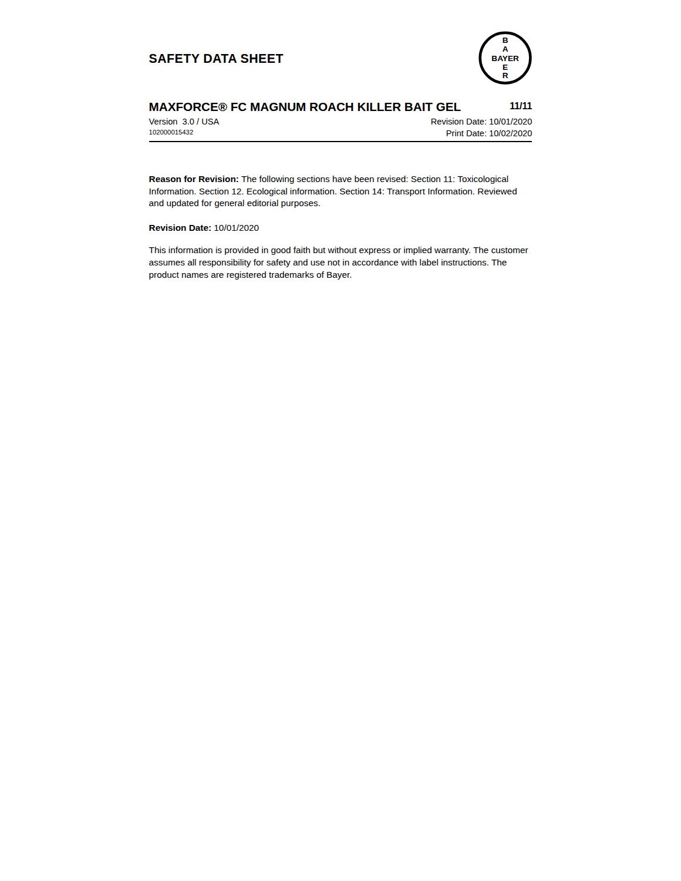B A BAYER E R
SAFETY DATA SHEET
11/11 MAXFORCE® FC MAGNUM ROACH KILLER BAIT GEL
| Version 3.0 / USA | Revision Date: 10/01/2020 |
| 102000015432 | Print Date: 10/02/2020 |
Reason for Revision: The following sections have been revised: Section 11: Toxicological Information. Section 12. Ecological information. Section 14: Transport Information. Reviewed and updated for general editorial purposes.
Revision Date: 10/01/2020
This information is provided in good faith but without express or implied warranty. The customer assumes all responsibility for safety and use not in accordance with label instructions. The product names are registered trademarks of Bayer.